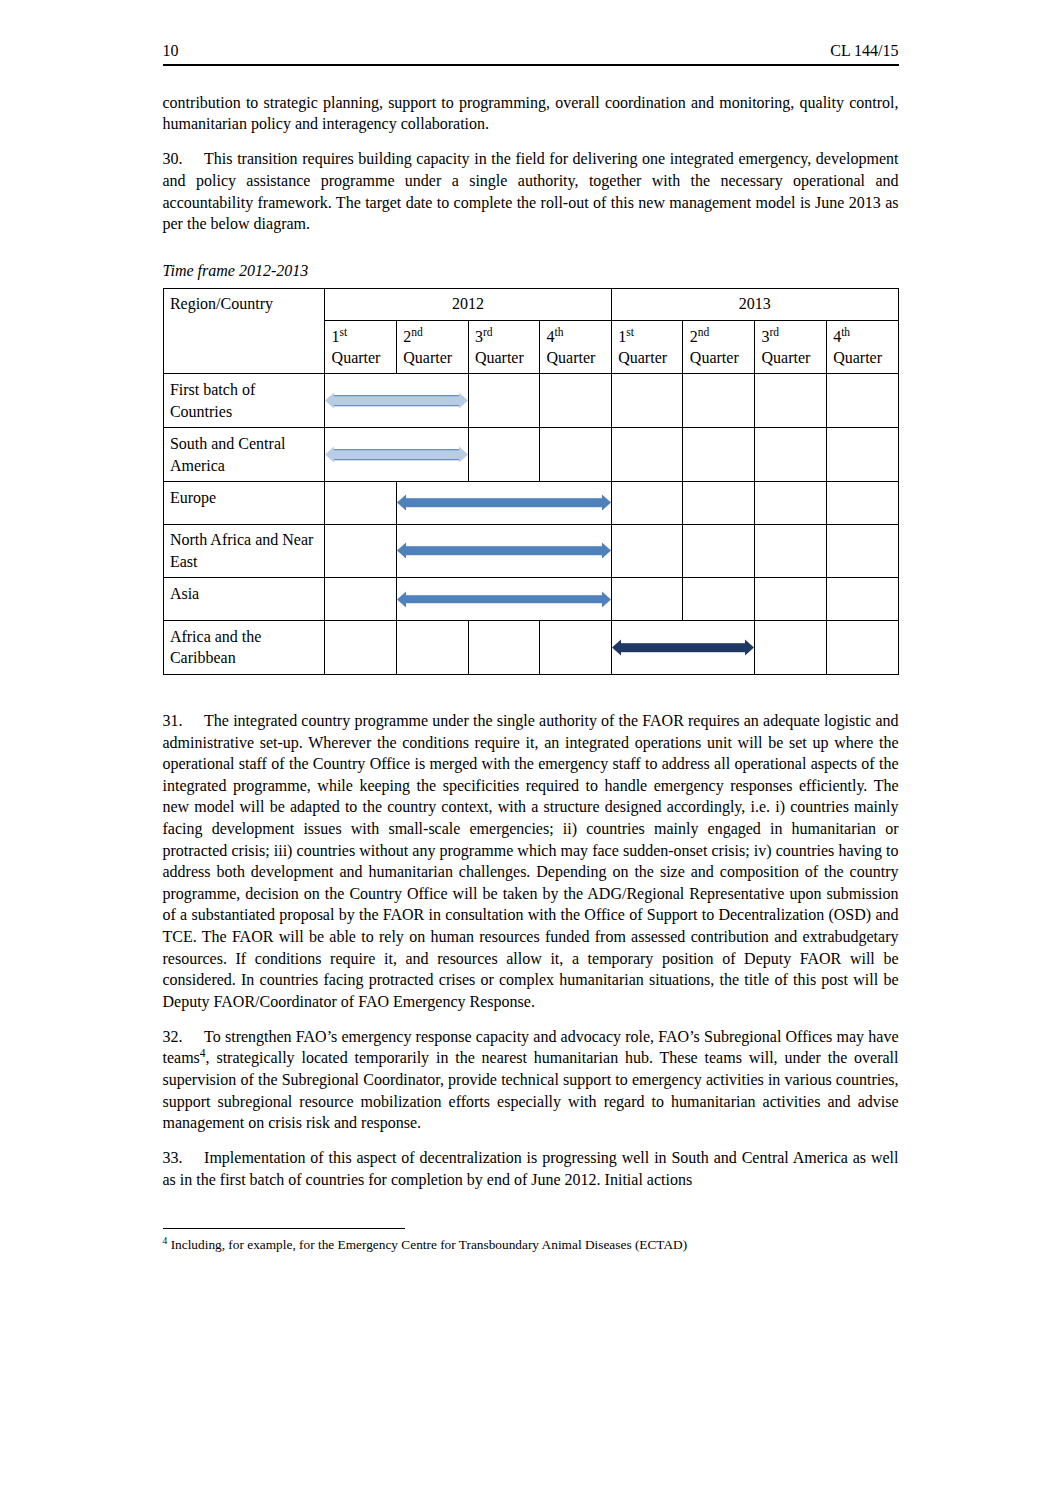10 CL 144/15
contribution to strategic planning, support to programming, overall coordination and monitoring, quality control, humanitarian policy and interagency collaboration.
30. This transition requires building capacity in the field for delivering one integrated emergency, development and policy assistance programme under a single authority, together with the necessary operational and accountability framework. The target date to complete the roll-out of this new management model is June 2013 as per the below diagram.
Time frame 2012-2013
| Region/Country | 2012 | 2013 |
| --- | --- | --- |
| 1 st Quarter | 2 nd Quarter | 3 rd Quarter | 4 th Quarter | 1 st Quarter | 2 nd Quarter | 3 rd Quarter | 4 th Quarter |
| First batch of Countries | | | | | | | |
| South and Central America | | | | | | | |
| Europe | | | | | | |
| North Africa and Near East | | | | | | |
| Asia | | | | | | |
| Africa and the Caribbean | | | | | | | |
31. The integrated country programme under the single authority of the FAOR requires an adequate logistic and administrative set-up. Wherever the conditions require it, an integrated operations unit will be set up where the operational staff of the Country Office is merged with the emergency staff to address all operational aspects of the integrated programme, while keeping the specificities required to handle emergency responses efficiently. The new model will be adapted to the country context, with a structure designed accordingly, i.e. i) countries mainly facing development issues with small-scale emergencies; ii) countries mainly engaged in humanitarian or protracted crisis; iii) countries without any programme which may face sudden-onset crisis; iv) countries having to address both development and humanitarian challenges. Depending on the size and composition of the country programme, decision on the Country Office will be taken by the ADG/Regional Representative upon submission of a substantiated proposal by the FAOR in consultation with the Office of Support to Decentralization (OSD) and TCE. The FAOR will be able to rely on human resources funded from assessed contribution and extrabudgetary resources. If conditions require it, and resources allow it, a temporary position of Deputy FAOR will be considered. In countries facing protracted crises or complex humanitarian situations, the title of this post will be Deputy FAOR/Coordinator of FAO Emergency Response.
32. To strengthen FAO’s emergency response capacity and advocacy role, FAO’s Subregional Offices may have teams4, strategically located temporarily in the nearest humanitarian hub. These teams will, under the overall supervision of the Subregional Coordinator, provide technical support to emergency activities in various countries, support subregional resource mobilization efforts especially with regard to humanitarian activities and advise management on crisis risk and response.
33. Implementation of this aspect of decentralization is progressing well in South and Central America as well as in the first batch of countries for completion by end of June 2012. Initial actions
4 Including, for example, for the Emergency Centre for Transboundary Animal Diseases (ECTAD)